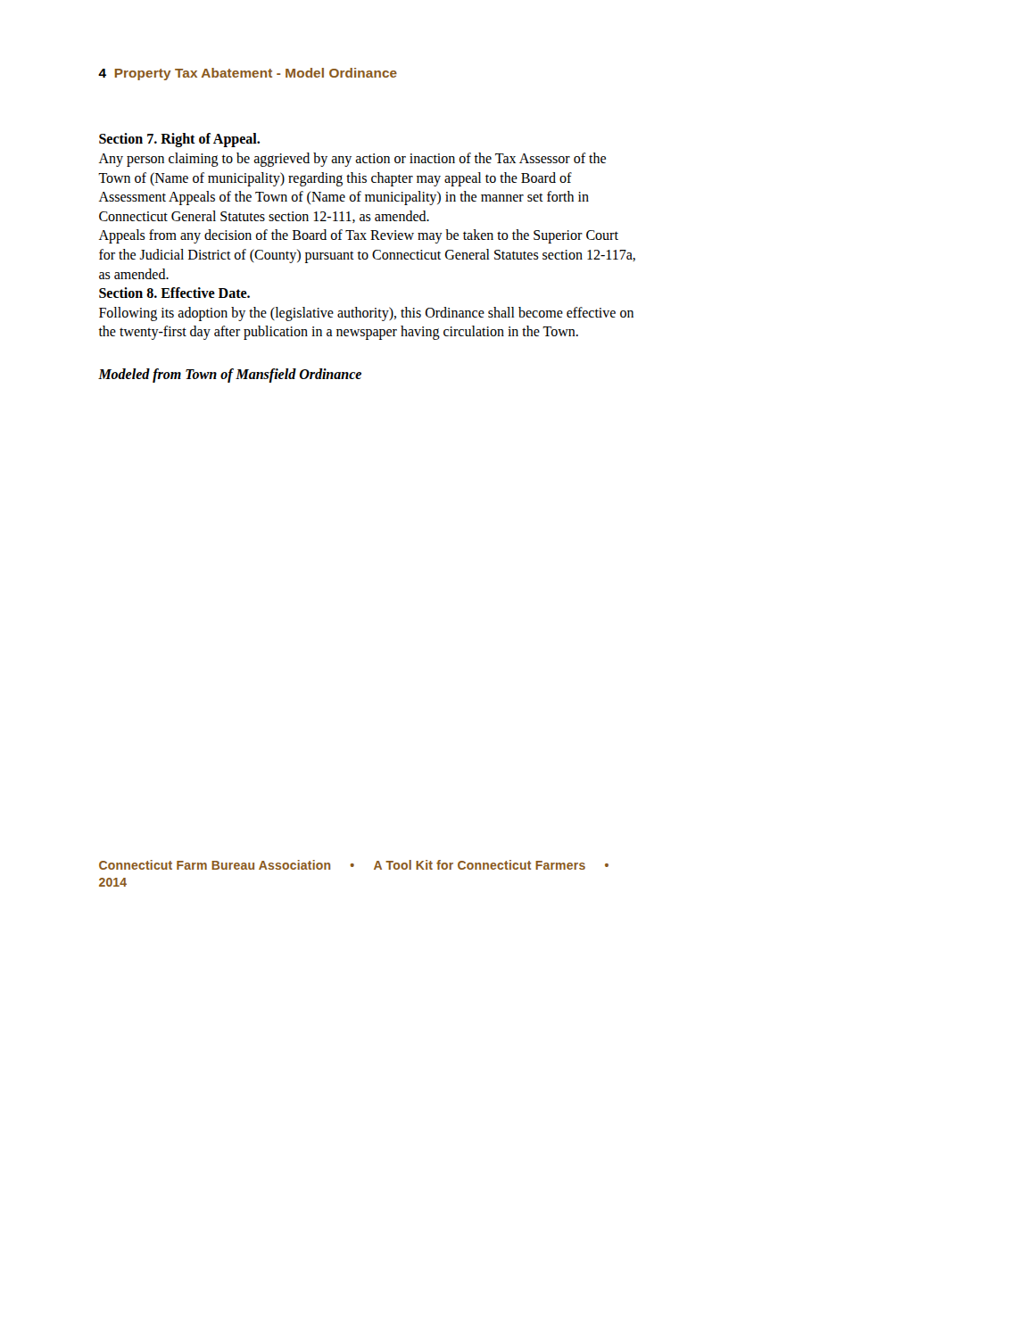4 Property Tax Abatement - Model Ordinance
Section 7. Right of Appeal.
Any person claiming to be aggrieved by any action or inaction of the Tax Assessor of the Town of (Name of municipality) regarding this chapter may appeal to the Board of Assessment Appeals of the Town of (Name of municipality) in the manner set forth in Connecticut General Statutes section 12-111, as amended.
Appeals from any decision of the Board of Tax Review may be taken to the Superior Court for the Judicial District of (County) pursuant to Connecticut General Statutes section 12-117a, as amended.
Section 8. Effective Date.
Following its adoption by the (legislative authority), this Ordinance shall become effective on the twenty-first day after publication in a newspaper having circulation in the Town.
Modeled from Town of Mansfield Ordinance
Connecticut Farm Bureau Association•A Tool Kit for Connecticut Farmers•2014